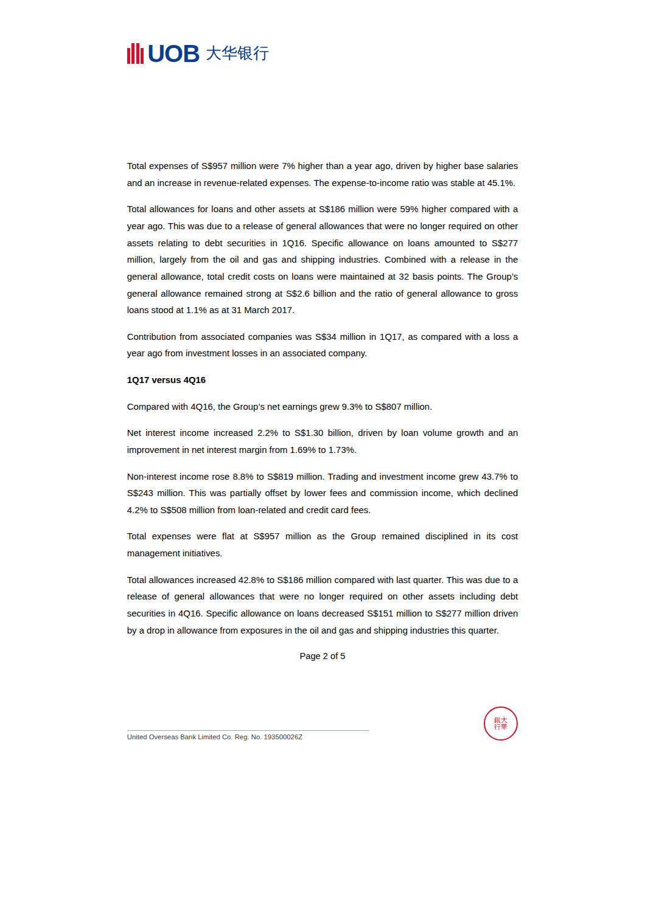UOB
大华银行
Total expenses of S$957 million were 7% higher than a year ago, driven by higher base salaries and an increase in revenue-related expenses. The expense-to-income ratio was stable at 45.1%.
Total allowances for loans and other assets at S$186 million were 59% higher compared with a year ago. This was due to a release of general allowances that were no longer required on other assets relating to debt securities in 1Q16. Specific allowance on loans amounted to S$277 million, largely from the oil and gas and shipping industries. Combined with a release in the general allowance, total credit costs on loans were maintained at 32 basis points. The Group’s general allowance remained strong at S$2.6 billion and the ratio of general allowance to gross loans stood at 1.1% as at 31 March 2017.
Contribution from associated companies was S$34 million in 1Q17, as compared with a loss a year ago from investment losses in an associated company.
1Q17 versus 4Q16
Compared with 4Q16, the Group’s net earnings grew 9.3% to S$807 million.
Net interest income increased 2.2% to S$1.30 billion, driven by loan volume growth and an improvement in net interest margin from 1.69% to 1.73%.
Non-interest income rose 8.8% to S$819 million. Trading and investment income grew 43.7% to S$243 million. This was partially offset by lower fees and commission income, which declined 4.2% to S$508 million from loan-related and credit card fees.
Total expenses were flat at S$957 million as the Group remained disciplined in its cost management initiatives.
Total allowances increased 42.8% to S$186 million compared with last quarter. This was due to a release of general allowances that were no longer required on other assets including debt securities in 4Q16. Specific allowance on loans decreased S$151 million to S$277 million driven by a drop in allowance from exposures in the oil and gas and shipping industries this quarter.
Page 2 of 5
United Overseas Bank Limited Co. Reg. No. 193500026Z
銀大
行華